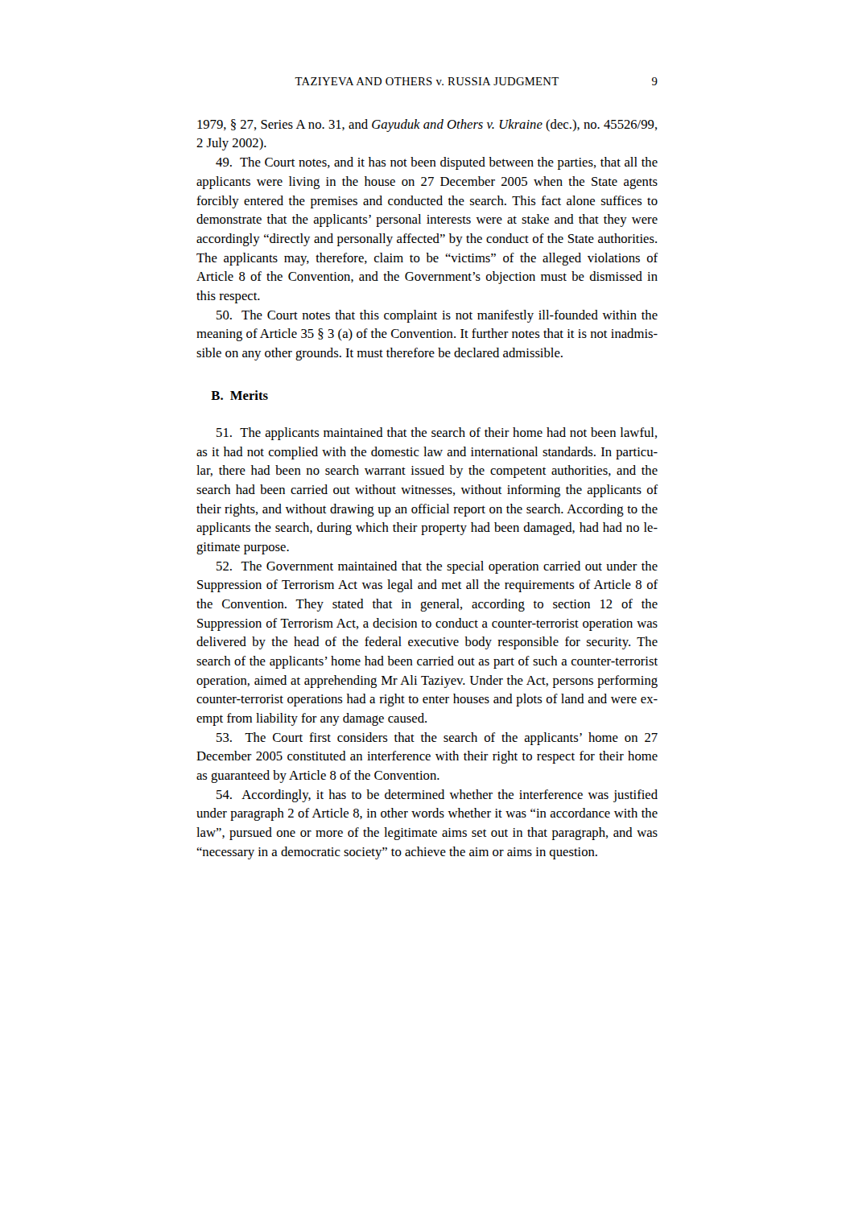TAZIYEVA AND OTHERS v. RUSSIA JUDGMENT 9
1979, § 27, Series A no. 31, and Gayuduk and Others v. Ukraine (dec.), no. 45526/99, 2 July 2002).
49. The Court notes, and it has not been disputed between the parties, that all the applicants were living in the house on 27 December 2005 when the State agents forcibly entered the premises and conducted the search. This fact alone suffices to demonstrate that the applicants’ personal interests were at stake and that they were accordingly “directly and personally affected” by the conduct of the State authorities. The applicants may, therefore, claim to be “victims” of the alleged violations of Article 8 of the Convention, and the Government’s objection must be dismissed in this respect.
50. The Court notes that this complaint is not manifestly ill-founded within the meaning of Article 35 § 3 (a) of the Convention. It further notes that it is not inadmissible on any other grounds. It must therefore be declared admissible.
B. Merits
51. The applicants maintained that the search of their home had not been lawful, as it had not complied with the domestic law and international standards. In particular, there had been no search warrant issued by the competent authorities, and the search had been carried out without witnesses, without informing the applicants of their rights, and without drawing up an official report on the search. According to the applicants the search, during which their property had been damaged, had had no legitimate purpose.
52. The Government maintained that the special operation carried out under the Suppression of Terrorism Act was legal and met all the requirements of Article 8 of the Convention. They stated that in general, according to section 12 of the Suppression of Terrorism Act, a decision to conduct a counter-terrorist operation was delivered by the head of the federal executive body responsible for security. The search of the applicants’ home had been carried out as part of such a counter-terrorist operation, aimed at apprehending Mr Ali Taziyev. Under the Act, persons performing counter-terrorist operations had a right to enter houses and plots of land and were exempt from liability for any damage caused.
53. The Court first considers that the search of the applicants’ home on 27 December 2005 constituted an interference with their right to respect for their home as guaranteed by Article 8 of the Convention.
54. Accordingly, it has to be determined whether the interference was justified under paragraph 2 of Article 8, in other words whether it was “in accordance with the law”, pursued one or more of the legitimate aims set out in that paragraph, and was “necessary in a democratic society” to achieve the aim or aims in question.